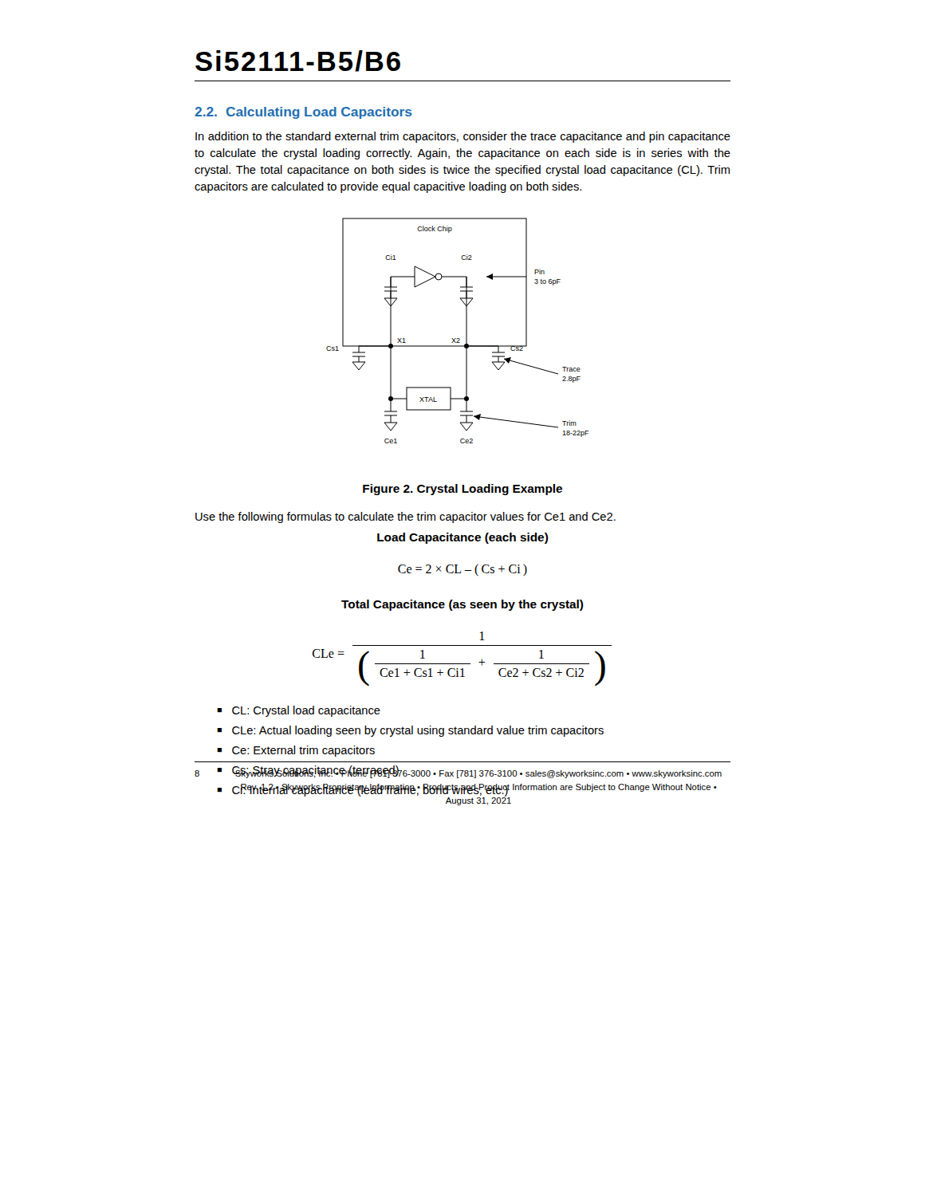Si52111-B5/B6
2.2. Calculating Load Capacitors
In addition to the standard external trim capacitors, consider the trace capacitance and pin capacitance to calculate the crystal loading correctly. Again, the capacitance on each side is in series with the crystal. The total capacitance on both sides is twice the specified crystal load capacitance (CL). Trim capacitors are calculated to provide equal capacitive loading on both sides.
Clock Chip Ci1 Ci2 Pin 3 to 6pF X1 X2 Cs1 Cs2 Trace 2.8pF XTAL Ce1 Ce2 Trim 18-22pF
Figure 2. Crystal Loading Example
Use the following formulas to calculate the trim capacitor values for Ce1 and Ce2.
Load Capacitance (each side)
Ce = 2 × CL – ( Cs + Ci )
Total Capacitance (as seen by the crystal)
CLe = 1 ( 1 Ce1 + Cs1 + Ci1 + 1 Ce2 + Cs2 + Ci2 )
CL: Crystal load capacitance
CLe: Actual loading seen by crystal using standard value trim capacitors
Ce: External trim capacitors
Cs: Stray capacitance (terraced)
Ci: Internal capacitance (lead frame, bond wires, etc.)
8
Skyworks Solutions, Inc. • Phone [781] 376-3000 • Fax [781] 376-3100 • sales@skyworksinc.com • www.skyworksinc.com
Rev. 1.2 • Skyworks Proprietary Information • Products and Product Information are Subject to Change Without Notice • August 31, 2021